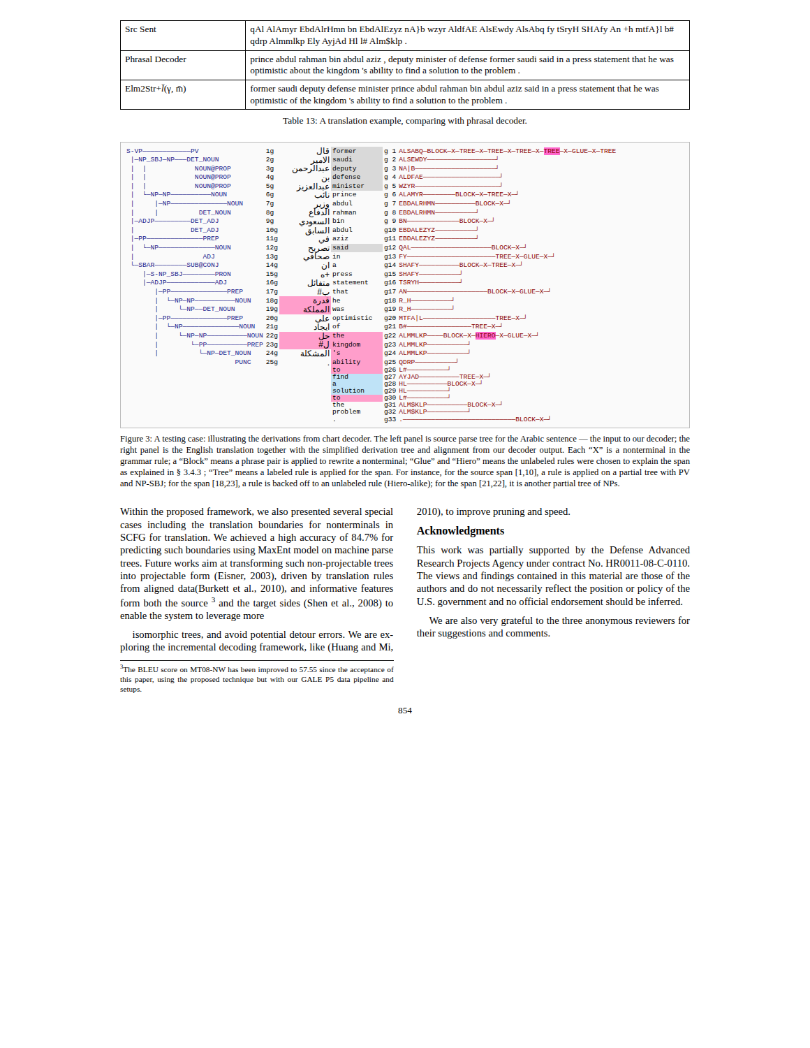| Src Sent | qAl AlAmyr EbdAlrHmn bn EbdAlEzyz nA}b wzyr AldfAE AlsEwdy AlsAbq fy tSryH SHAfy An +h mtfA}l b# qdrp Almmlkp Ely AyjAd Hl l# Alm$klp . |
| Phrasal Decoder | prince abdul rahman bin abdul aziz , deputy minister of defense former saudi said in a press statement that he was optimistic about the kingdom 's ability to find a solution to the problem . |
| Elm2Str+ l̄ (γ, m̄) | former saudi deputy defense minister prince abdul rahman bin abdul aziz said in a press statement that he was optimistic of the kingdom 's ability to find a solution to the problem . |
Table 13: A translation example, comparing with phrasal decoder.
| S-VP————————————PV | 1g | قال | former | g 1 | ALSABQ—BLOCK—X—TREE—X—TREE—X—TREE—X— TREE —X—GLUE—X—TREE |
| /—NP_SBJ—NP———DET_NOUN | 2g | الامير | saudi | g 2 | ALSEWDY—————————————————┘ |
| / / NOUN@PROP | 3g | عبدالرحمن | deputy | g 3 | NA/B————————————————————┘ |
| / / NOUN@PROP | 4g | بن | defense | g 4 | ALDFAE———————————————————┘ |
| / / NOUN@PROP | 5g | عبدالعزيز | minister | g 5 | WZYR—————————————————————┘ |
| / └—NP—NP——————————NOUN | 6g | نائب | prince | g 6 | ALAMYR————————BLOCK—X—TREE—X—┘ |
| / /—NP——————————————NOUN | 7g | وزير | abdul | g 7 | EBDALRHMN——————————BLOCK—X—┘ |
| / / DET_NOUN | 8g | الدفاع | rahman | g 8 | EBDALRHMN——————————┘ |
| /—ADJP—————————DET_ADJ | 9g | السعودي | bin | g 9 | BN—————————————BLOCK—X—┘ |
| / DET_ADJ | 10g | السابق | abdul | g10 | EBDALEZYZ——————————┘ |
| /—PP——————————————PREP | 11g | في | aziz | g11 | EBDALEZYZ——————————┘ |
| / └—NP——————————————NOUN | 12g | تصريح | said | g12 | QAL————————————————————BLOCK—X—┘ |
| / ADJ | 13g | صحافي | in | g13 | FY——————————————————————TREE—X—GLUE—X—┘ |
| └—SBAR————————SUB@CONJ | 14g | ان | a | g14 | SHAFY——————————BLOCK—X—TREE—X—┘ |
| /—S-NP_SBJ————————PRON | 15g | +ه | press | g15 | SHAFY——————————┘ |
| /—ADJP————————————ADJ | 16g | متفائل | statement | g16 | TSRYH——————————┘ |
| /—PP——————————————PREP | 17g | ب# | that | g17 | AN————————————————————BLOCK—X—GLUE—X—┘ |
| / └—NP—NP——————————NOUN | 18g | قدرة | he | g18 | R_H——————————┘ |
| / └—NP——DET_NOUN | 19g | المملكة | was | g19 | R_H——————————┘ |
| /—PP——————————————PREP | 20g | على | optimistic | g20 | MTFA/L——————————————————TREE—X—┘ |
| / └—NP——————————————NOUN | 21g | ايجاد | of | g21 | B#————————————————TREE—X—┘ |
| / └—NP—NP——————————NOUN | 22g | حل | the | g22 | ALMMLKP————BLOCK—X— HIERO —X—GLUE—X—┘ |
| / └—PP——————————PREP | 23g | ل# | kingdom | g23 | ALMMLKP——————————┘ |
| / └—NP—DET_NOUN | 24g | المشكلة | 's | g24 | ALMMLKP——————————┘ |
| PUNC | 25g | . | ability | g25 | QDRP——————————┘ |
| | | | to | g26 | L#——————————┘ |
| | | | find | g27 | AYJAD——————————TREE—X—┘ |
| | | | a | g28 | HL——————————BLOCK—X—┘ |
| | | | solution | g29 | HL——————————┘ |
| | | | to | g30 | L#——————————┘ |
| | | | the | g31 | ALM$KLP——————————BLOCK—X—┘ |
| | | | problem | g32 | ALM$KLP——————————┘ |
| | | | . | g33 | .————————————————————————————BLOCK—X—┘ |
Figure 3: A testing case: illustrating the derivations from chart decoder. The left panel is source parse tree for the Arabic sentence — the input to our decoder; the right panel is the English translation together with the simplified derivation tree and alignment from our decoder output. Each “X” is a nonterminal in the grammar rule; a “Block” means a phrase pair is applied to rewrite a nonterminal; “Glue” and “Hiero” means the unlabeled rules were chosen to explain the span as explained in § 3.4.3 ; “Tree” means a labeled rule is applied for the span. For instance, for the source span [1,10], a rule is applied on a partial tree with PV and NP-SBJ; for the span [18,23], a rule is backed off to an unlabeled rule (Hiero-alike); for the span [21,22], it is another partial tree of NPs.
Within the proposed framework, we also presented several special cases including the translation boundaries for nonterminals in SCFG for translation. We achieved a high accuracy of 84.7% for predicting such boundaries using MaxEnt model on machine parse trees. Future works aim at transforming such non-projectable trees into projectable form (Eisner, 2003), driven by translation rules from aligned data(Burkett et al., 2010), and informative features form both the source 3 and the target sides (Shen et al., 2008) to enable the system to leverage more
isomorphic trees, and avoid potential detour errors. We are exploring the incremental decoding framework, like (Huang and Mi, 2010), to improve pruning and speed.
Acknowledgments
This work was partially supported by the Defense Advanced Research Projects Agency under contract No. HR0011-08-C-0110. The views and findings contained in this material are those of the authors and do not necessarily reflect the position or policy of the U.S. government and no official endorsement should be inferred.
We are also very grateful to the three anonymous reviewers for their suggestions and comments.
3The BLEU score on MT08-NW has been improved to 57.55 since the acceptance of this paper, using the proposed technique but with our GALE P5 data pipeline and setups.
854